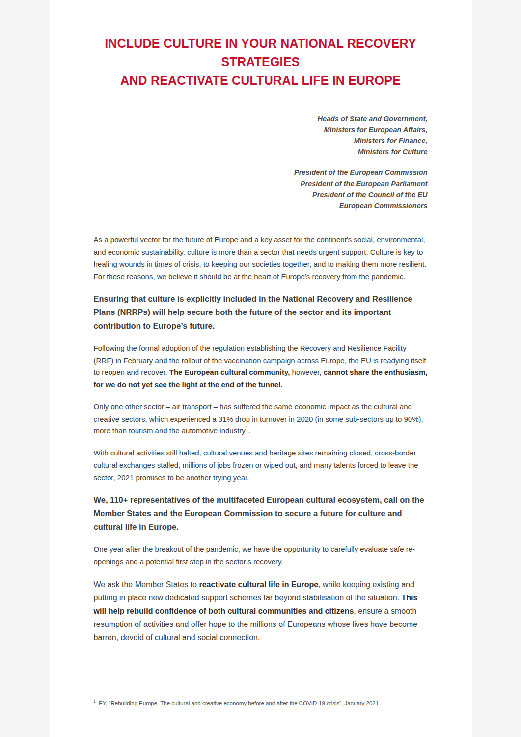Include culture in your national recovery strategies and reactivate cultural life in Europe
Heads of State and Government,
Ministers for European Affairs,
Ministers for Finance,
Ministers for Culture
President of the European Commission
President of the European Parliament
President of the Council of the EU
European Commissioners
As a powerful vector for the future of Europe and a key asset for the continent’s social, environmental, and economic sustainability, culture is more than a sector that needs urgent support. Culture is key to healing wounds in times of crisis, to keeping our societies together, and to making them more resilient. For these reasons, we believe it should be at the heart of Europe’s recovery from the pandemic.
Ensuring that culture is explicitly included in the National Recovery and Resilience Plans (NRRPs) will help secure both the future of the sector and its important contribution to Europe’s future.
Following the formal adoption of the regulation establishing the Recovery and Resilience Facility (RRF) in February and the rollout of the vaccination campaign across Europe, the EU is readying itself to reopen and recover. The European cultural community, however, cannot share the enthusiasm, for we do not yet see the light at the end of the tunnel.
Only one other sector – air transport – has suffered the same economic impact as the cultural and creative sectors, which experienced a 31% drop in turnover in 2020 (in some sub-sectors up to 90%), more than tourism and the automotive industry1.
With cultural activities still halted, cultural venues and heritage sites remaining closed, cross-border cultural exchanges stalled, millions of jobs frozen or wiped out, and many talents forced to leave the sector, 2021 promises to be another trying year.
We, 110+ representatives of the multifaceted European cultural ecosystem, call on the Member States and the European Commission to secure a future for culture and cultural life in Europe.
One year after the breakout of the pandemic, we have the opportunity to carefully evaluate safe re-openings and a potential first step in the sector’s recovery.
We ask the Member States to reactivate cultural life in Europe, while keeping existing and putting in place new dedicated support schemes far beyond stabilisation of the situation. This will help rebuild confidence of both cultural communities and citizens, ensure a smooth resumption of activities and offer hope to the millions of Europeans whose lives have become barren, devoid of cultural and social connection.
1 EY, “Rebuilding Europe. The cultural and creative economy before and after the COVID-19 crisis”, January 2021